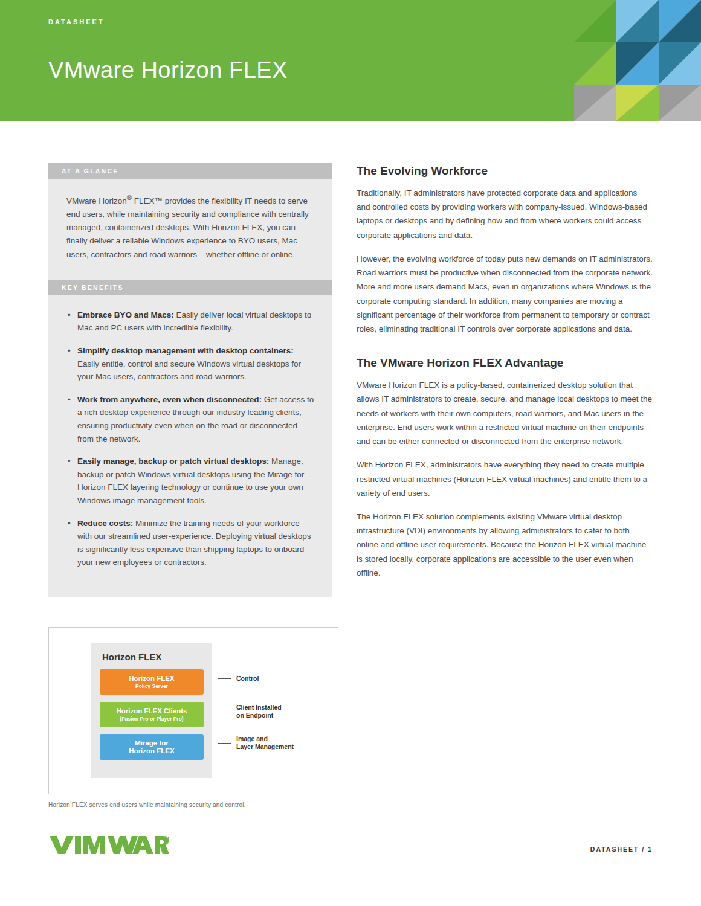DATASHEET
VMware Horizon FLEX
AT A GLANCE
VMware Horizon® FLEX™ provides the flexibility IT needs to serve end users, while maintaining security and compliance with centrally managed, containerized desktops. With Horizon FLEX, you can finally deliver a reliable Windows experience to BYO users, Mac users, contractors and road warriors – whether offline or online.
KEY BENEFITS
Embrace BYO and Macs: Easily deliver local virtual desktops to Mac and PC users with incredible flexibility.
Simplify desktop management with desktop containers: Easily entitle, control and secure Windows virtual desktops for your Mac users, contractors and road-warriors.
Work from anywhere, even when disconnected: Get access to a rich desktop experience through our industry leading clients, ensuring productivity even when on the road or disconnected from the network.
Easily manage, backup or patch virtual desktops: Manage, backup or patch Windows virtual desktops using the Mirage for Horizon FLEX layering technology or continue to use your own Windows image management tools.
Reduce costs: Minimize the training needs of your workforce with our streamlined user-experience. Deploying virtual desktops is significantly less expensive than shipping laptops to onboard your new employees or contractors.
The Evolving Workforce
Traditionally, IT administrators have protected corporate data and applications and controlled costs by providing workers with company-issued, Windows-based laptops or desktops and by defining how and from where workers could access corporate applications and data.
However, the evolving workforce of today puts new demands on IT administrators. Road warriors must be productive when disconnected from the corporate network. More and more users demand Macs, even in organizations where Windows is the corporate computing standard. In addition, many companies are moving a significant percentage of their workforce from permanent to temporary or contract roles, eliminating traditional IT controls over corporate applications and data.
The VMware Horizon FLEX Advantage
VMware Horizon FLEX is a policy-based, containerized desktop solution that allows IT administrators to create, secure, and manage local desktops to meet the needs of workers with their own computers, road warriors, and Mac users in the enterprise. End users work within a restricted virtual machine on their endpoints and can be either connected or disconnected from the enterprise network.
With Horizon FLEX, administrators have everything they need to create multiple restricted virtual machines (Horizon FLEX virtual machines) and entitle them to a variety of end users.
The Horizon FLEX solution complements existing VMware virtual desktop infrastructure (VDI) environments by allowing administrators to cater to both online and offline user requirements. Because the Horizon FLEX virtual machine is stored locally, corporate applications are accessible to the user even when offline.
Horizon FLEX
Horizon FLEX Policy Server
Horizon FLEX Clients (Fusion Pro or Player Pro)
Mirage for Horizon FLEX
Control
Client Installed
on Endpoint
Image and
Layer Management
Horizon FLEX serves end users while maintaining security and control.
®
DATASHEET / 1